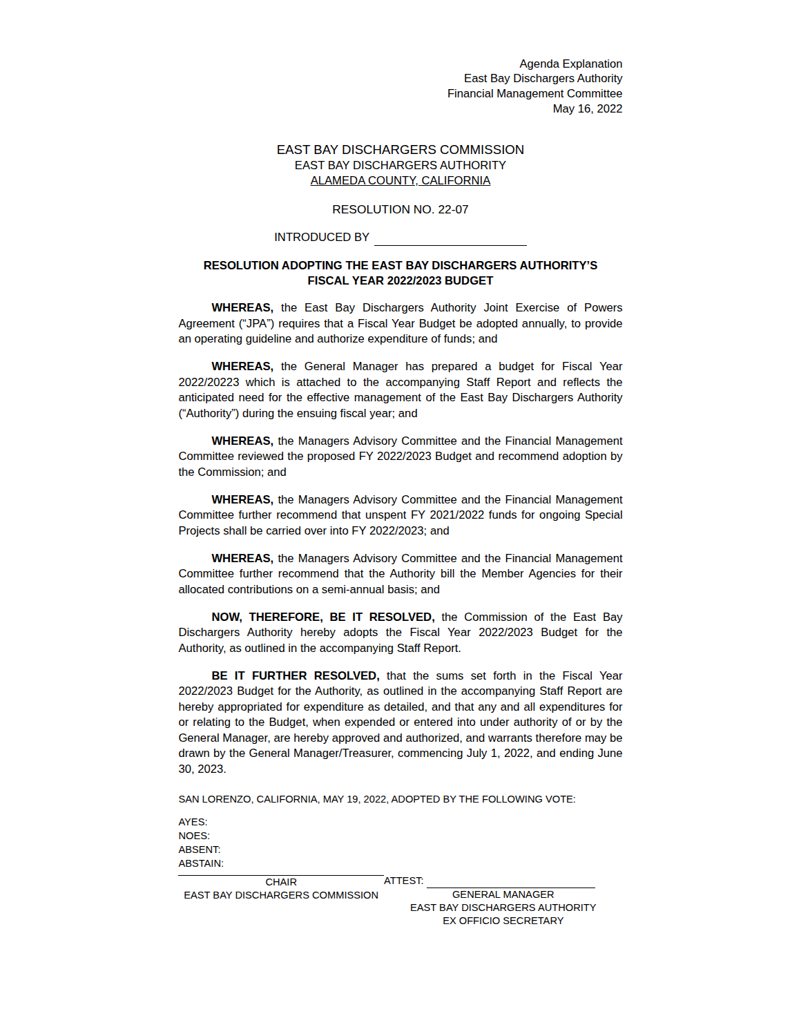Agenda Explanation
East Bay Dischargers Authority
Financial Management Committee
May 16, 2022
EAST BAY DISCHARGERS COMMISSION
EAST BAY DISCHARGERS AUTHORITY
ALAMEDA COUNTY, CALIFORNIA
RESOLUTION NO. 22-07
INTRODUCED BY
RESOLUTION ADOPTING THE EAST BAY DISCHARGERS AUTHORITY’S
FISCAL YEAR 2022/2023 BUDGET
WHEREAS, the East Bay Dischargers Authority Joint Exercise of Powers Agreement (“JPA”) requires that a Fiscal Year Budget be adopted annually, to provide an operating guideline and authorize expenditure of funds; and
WHEREAS, the General Manager has prepared a budget for Fiscal Year 2022/20223 which is attached to the accompanying Staff Report and reflects the anticipated need for the effective management of the East Bay Dischargers Authority (“Authority”) during the ensuing fiscal year; and
WHEREAS, the Managers Advisory Committee and the Financial Management Committee reviewed the proposed FY 2022/2023 Budget and recommend adoption by the Commission; and
WHEREAS, the Managers Advisory Committee and the Financial Management Committee further recommend that unspent FY 2021/2022 funds for ongoing Special Projects shall be carried over into FY 2022/2023; and
WHEREAS, the Managers Advisory Committee and the Financial Management Committee further recommend that the Authority bill the Member Agencies for their allocated contributions on a semi-annual basis; and
NOW, THEREFORE, BE IT RESOLVED, the Commission of the East Bay Dischargers Authority hereby adopts the Fiscal Year 2022/2023 Budget for the Authority, as outlined in the accompanying Staff Report.
BE IT FURTHER RESOLVED, that the sums set forth in the Fiscal Year 2022/2023 Budget for the Authority, as outlined in the accompanying Staff Report are hereby appropriated for expenditure as detailed, and that any and all expenditures for or relating to the Budget, when expended or entered into under authority of or by the General Manager, are hereby approved and authorized, and warrants therefore may be drawn by the General Manager/Treasurer, commencing July 1, 2022, and ending June 30, 2023.
SAN LORENZO, CALIFORNIA, MAY 19, 2022, ADOPTED BY THE FOLLOWING VOTE:
AYES:
NOES:
ABSENT:
ABSTAIN:
| CHAIR EAST BAY DISCHARGERS COMMISSION | ATTEST: GENERAL MANAGER EAST BAY DISCHARGERS AUTHORITY EX OFFICIO SECRETARY |